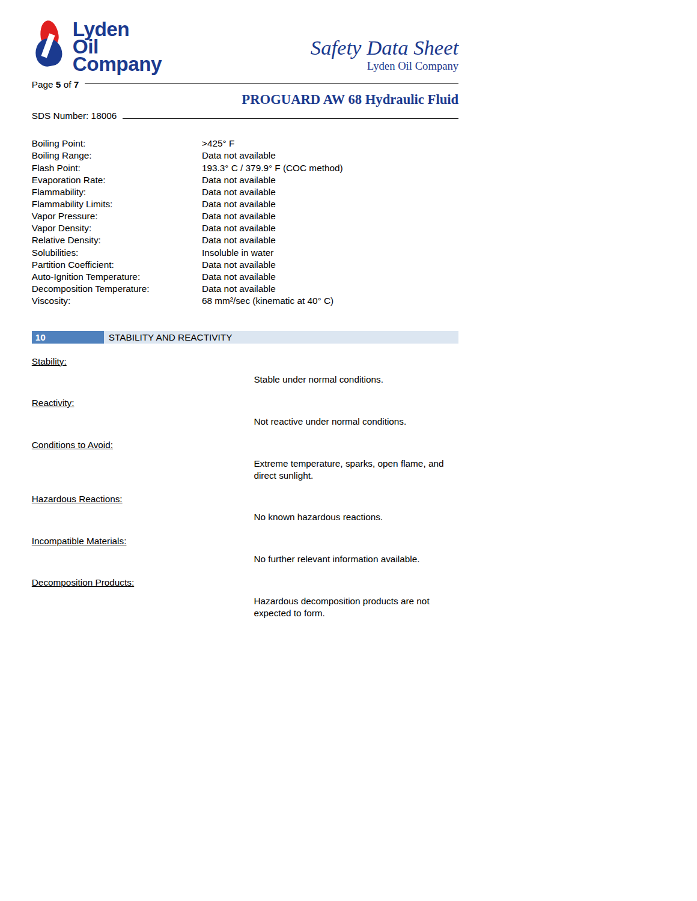Lyden Oil Company
Safety Data Sheet
Lyden Oil Company
Page 5 of 7
PROGUARD AW 68 Hydraulic Fluid
SDS Number: 18006
| Boiling Point: | >425° F |
| Boiling Range: | Data not available |
| Flash Point: | 193.3° C / 379.9° F (COC method) |
| Evaporation Rate: | Data not available |
| Flammability: | Data not available |
| Flammability Limits: | Data not available |
| Vapor Pressure: | Data not available |
| Vapor Density: | Data not available |
| Relative Density: | Data not available |
| Solubilities: | Insoluble in water |
| Partition Coefficient: | Data not available |
| Auto-Ignition Temperature: | Data not available |
| Decomposition Temperature: | Data not available |
| Viscosity: | 68 mm²/sec (kinematic at 40° C) |
10
STABILITY AND REACTIVITY
Stability:
Stable under normal conditions.
Reactivity:
Not reactive under normal conditions.
Conditions to Avoid:
Extreme temperature, sparks, open flame, and direct sunlight.
Hazardous Reactions:
No known hazardous reactions.
Incompatible Materials:
No further relevant information available.
Decomposition Products:
Hazardous decomposition products are not expected to form.